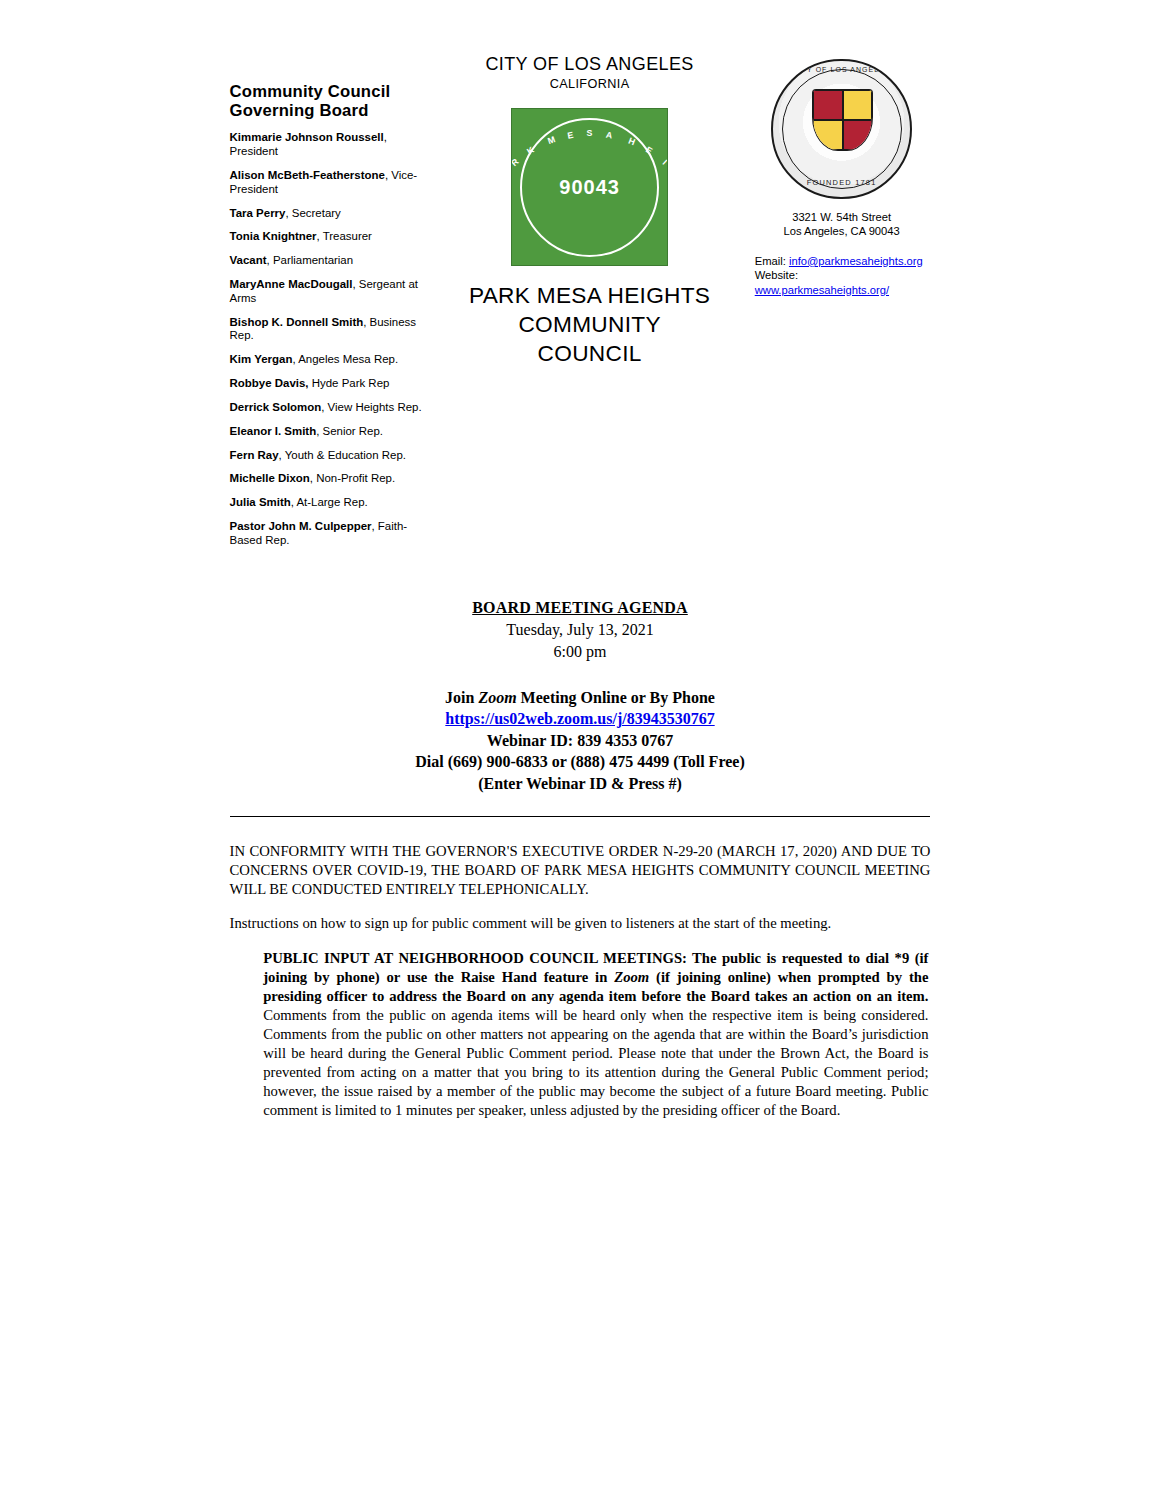Community Council
Governing Board
Kimmarie Johnson Roussell,
President
Alison McBeth-Featherstone, Vice-President
Tara Perry, Secretary
Tonia Knightner, Treasurer
Vacant, Parliamentarian
MaryAnne MacDougall, Sergeant at Arms
Bishop K. Donnell Smith, Business Rep.
Kim Yergan, Angeles Mesa Rep.
Robbye Davis, Hyde Park Rep
Derrick Solomon, View Heights Rep.
Eleanor I. Smith, Senior Rep.
Fern Ray, Youth & Education Rep.
Michelle Dixon, Non-Profit Rep.
Julia Smith, At-Large Rep.
Pastor John M. Culpepper, Faith-Based Rep.
CITY OF LOS ANGELES
CALIFORNIA
90043
P A R K M E S A H E I G H T S C O M M U N I T Y C O U N C I L
PARK MESA HEIGHTS
COMMUNITY
COUNCIL
CITY OF LOS ANGELES
FOUNDED 1781
3321 W. 54th Street
Los Angeles, CA 90043
Email: info@parkmesaheights.org
Website: www.parkmesaheights.org/
BOARD MEETING AGENDA
Tuesday, July 13, 2021
6:00 pm
Join Zoom Meeting Online or By Phone
https://us02web.zoom.us/j/83943530767
Webinar ID: 839 4353 0767
Dial (669) 900-6833 or (888) 475 4499 (Toll Free)
(Enter Webinar ID & Press #)
IN CONFORMITY WITH THE GOVERNOR'S EXECUTIVE ORDER N-29-20 (MARCH 17, 2020) AND DUE TO CONCERNS OVER COVID-19, THE BOARD OF PARK MESA HEIGHTS COMMUNITY COUNCIL MEETING WILL BE CONDUCTED ENTIRELY TELEPHONICALLY.
Instructions on how to sign up for public comment will be given to listeners at the start of the meeting.
PUBLIC INPUT AT NEIGHBORHOOD COUNCIL MEETINGS: The public is requested to dial *9 (if joining by phone) or use the Raise Hand feature in Zoom (if joining online) when prompted by the presiding officer to address the Board on any agenda item before the Board takes an action on an item. Comments from the public on agenda items will be heard only when the respective item is being considered. Comments from the public on other matters not appearing on the agenda that are within the Board’s jurisdiction will be heard during the General Public Comment period. Please note that under the Brown Act, the Board is prevented from acting on a matter that you bring to its attention during the General Public Comment period; however, the issue raised by a member of the public may become the subject of a future Board meeting. Public comment is limited to 1 minutes per speaker, unless adjusted by the presiding officer of the Board.